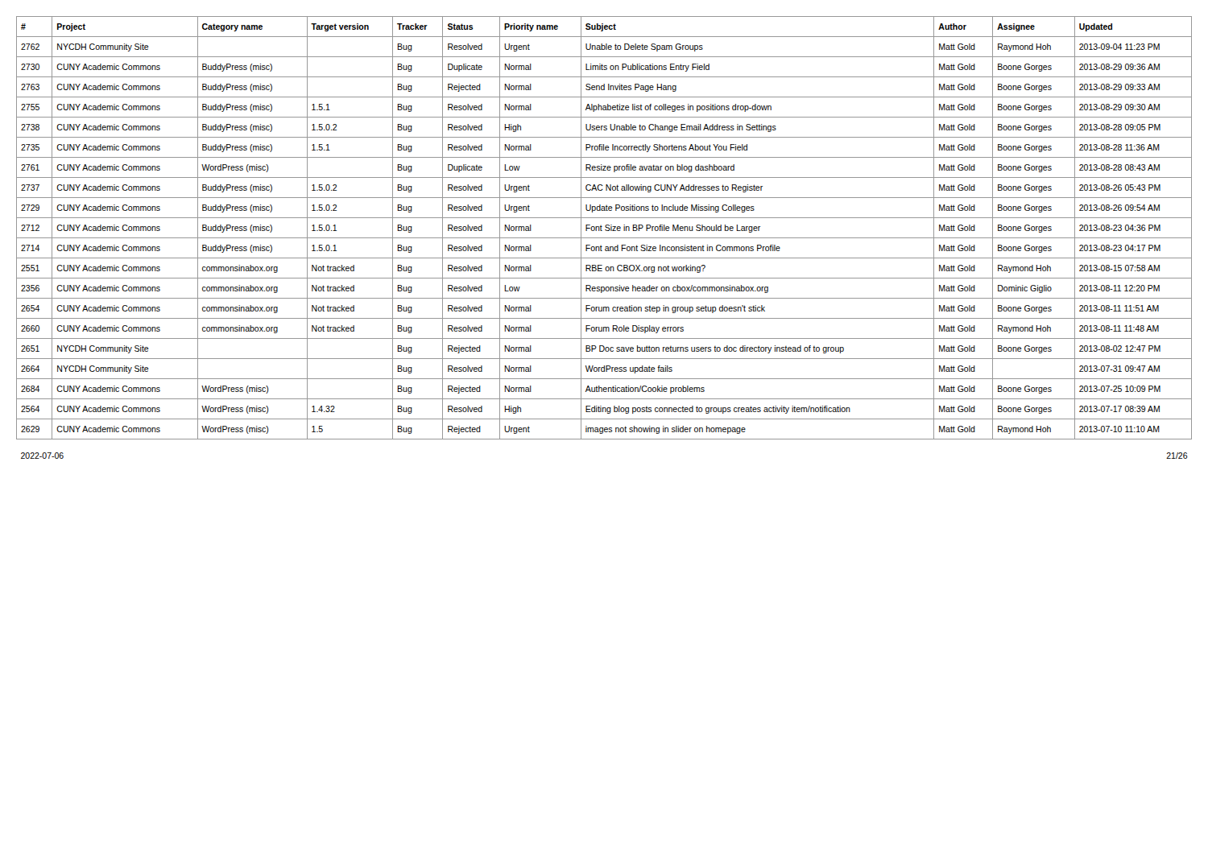| # | Project | Category name | Target version | Tracker | Status | Priority name | Subject | Author | Assignee | Updated |
| --- | --- | --- | --- | --- | --- | --- | --- | --- | --- | --- |
| 2762 | NYCDH Community Site | | | Bug | Resolved | Urgent | Unable to Delete Spam Groups | Matt Gold | Raymond Hoh | 2013-09-04 11:23 PM |
| 2730 | CUNY Academic Commons | BuddyPress (misc) | | Bug | Duplicate | Normal | Limits on Publications Entry Field | Matt Gold | Boone Gorges | 2013-08-29 09:36 AM |
| 2763 | CUNY Academic Commons | BuddyPress (misc) | | Bug | Rejected | Normal | Send Invites Page Hang | Matt Gold | Boone Gorges | 2013-08-29 09:33 AM |
| 2755 | CUNY Academic Commons | BuddyPress (misc) | 1.5.1 | Bug | Resolved | Normal | Alphabetize list of colleges in positions drop-down | Matt Gold | Boone Gorges | 2013-08-29 09:30 AM |
| 2738 | CUNY Academic Commons | BuddyPress (misc) | 1.5.0.2 | Bug | Resolved | High | Users Unable to Change Email Address in Settings | Matt Gold | Boone Gorges | 2013-08-28 09:05 PM |
| 2735 | CUNY Academic Commons | BuddyPress (misc) | 1.5.1 | Bug | Resolved | Normal | Profile Incorrectly Shortens About You Field | Matt Gold | Boone Gorges | 2013-08-28 11:36 AM |
| 2761 | CUNY Academic Commons | WordPress (misc) | | Bug | Duplicate | Low | Resize profile avatar on blog dashboard | Matt Gold | Boone Gorges | 2013-08-28 08:43 AM |
| 2737 | CUNY Academic Commons | BuddyPress (misc) | 1.5.0.2 | Bug | Resolved | Urgent | CAC Not allowing CUNY Addresses to Register | Matt Gold | Boone Gorges | 2013-08-26 05:43 PM |
| 2729 | CUNY Academic Commons | BuddyPress (misc) | 1.5.0.2 | Bug | Resolved | Urgent | Update Positions to Include Missing Colleges | Matt Gold | Boone Gorges | 2013-08-26 09:54 AM |
| 2712 | CUNY Academic Commons | BuddyPress (misc) | 1.5.0.1 | Bug | Resolved | Normal | Font Size in BP Profile Menu Should be Larger | Matt Gold | Boone Gorges | 2013-08-23 04:36 PM |
| 2714 | CUNY Academic Commons | BuddyPress (misc) | 1.5.0.1 | Bug | Resolved | Normal | Font and Font Size Inconsistent in Commons Profile | Matt Gold | Boone Gorges | 2013-08-23 04:17 PM |
| 2551 | CUNY Academic Commons | commonsinabox.org | Not tracked | Bug | Resolved | Normal | RBE on CBOX.org not working? | Matt Gold | Raymond Hoh | 2013-08-15 07:58 AM |
| 2356 | CUNY Academic Commons | commonsinabox.org | Not tracked | Bug | Resolved | Low | Responsive header on cbox/commonsinabox.org | Matt Gold | Dominic Giglio | 2013-08-11 12:20 PM |
| 2654 | CUNY Academic Commons | commonsinabox.org | Not tracked | Bug | Resolved | Normal | Forum creation step in group setup doesn't stick | Matt Gold | Boone Gorges | 2013-08-11 11:51 AM |
| 2660 | CUNY Academic Commons | commonsinabox.org | Not tracked | Bug | Resolved | Normal | Forum Role Display errors | Matt Gold | Raymond Hoh | 2013-08-11 11:48 AM |
| 2651 | NYCDH Community Site | | | Bug | Rejected | Normal | BP Doc save button returns users to doc directory instead of to group | Matt Gold | Boone Gorges | 2013-08-02 12:47 PM |
| 2664 | NYCDH Community Site | | | Bug | Resolved | Normal | WordPress update fails | Matt Gold | | 2013-07-31 09:47 AM |
| 2684 | CUNY Academic Commons | WordPress (misc) | | Bug | Rejected | Normal | Authentication/Cookie problems | Matt Gold | Boone Gorges | 2013-07-25 10:09 PM |
| 2564 | CUNY Academic Commons | WordPress (misc) | 1.4.32 | Bug | Resolved | High | Editing blog posts connected to groups creates activity item/notification | Matt Gold | Boone Gorges | 2013-07-17 08:39 AM |
| 2629 | CUNY Academic Commons | WordPress (misc) | 1.5 | Bug | Rejected | Urgent | images not showing in slider on homepage | Matt Gold | Raymond Hoh | 2013-07-10 11:10 AM |
| 2022-07-06 | | 21/26 |